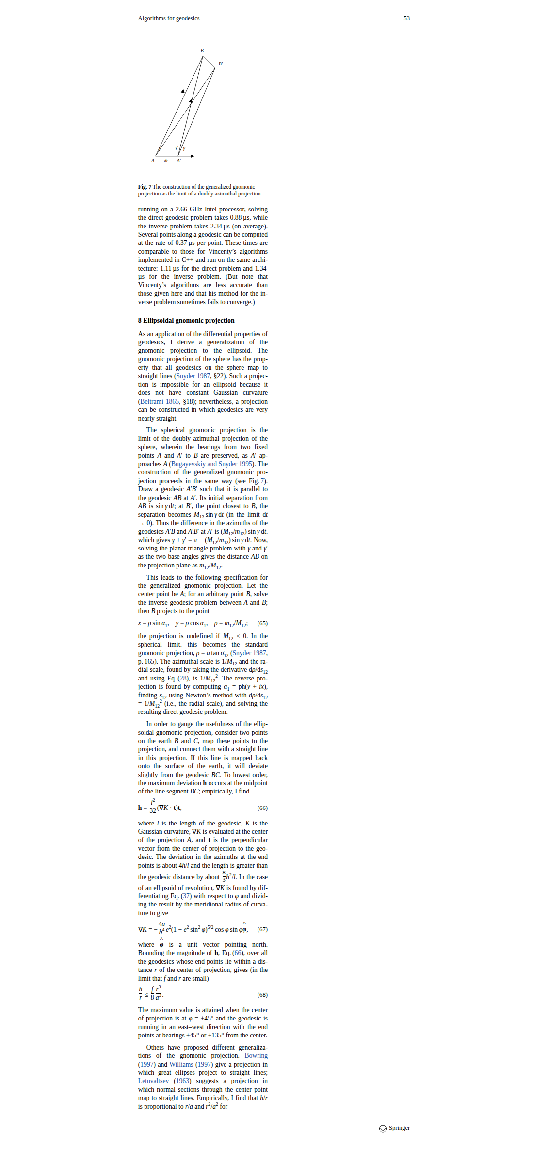Algorithms for geodesics 53
Points: A = (40, 262) A' = (92, 262) B = (150, 30) B' = (178, 58) B B′ A A′ dt γ γ′ γ
Fig. 7 The construction of the generalized gnomonic projection as the limit of a doubly azimuthal projection
running on a 2.66 GHz Intel processor, solving the direct geodesic problem takes 0.88 µs, while the inverse problem takes 2.34 µs (on average). Several points along a geodesic can be computed at the rate of 0.37 µs per point. These times are comparable to those for Vincenty’s algorithms implemented in C++ and run on the same architecture: 1.11 µs for the direct problem and 1.34 µs for the inverse problem. (But note that Vincenty’s algorithms are less accurate than those given here and that his method for the inverse problem sometimes fails to converge.)
8 Ellipsoidal gnomonic projection
As an application of the differential properties of geodesics, I derive a generalization of the gnomonic projection to the ellipsoid. The gnomonic projection of the sphere has the property that all geodesics on the sphere map to straight lines (Snyder 1987, §22). Such a projection is impossible for an ellipsoid because it does not have constant Gaussian curvature (Beltrami 1865, §18); nevertheless, a projection can be constructed in which geodesics are very nearly straight.
The spherical gnomonic projection is the limit of the doubly azimuthal projection of the sphere, wherein the bearings from two fixed points A and A′ to B are preserved, as A′ approaches A (Bugayevskiy and Snyder 1995). The construction of the generalized gnomonic projection proceeds in the same way (see Fig. 7). Draw a geodesic A′B′ such that it is parallel to the geodesic AB at A′. Its initial separation from AB is sin γ dt; at B′, the point closest to B, the separation becomes M12 sin γ dt (in the limit dt → 0). Thus the difference in the azimuths of the geodesics A′B and A′B′ at A′ is (M12/m12) sin γ dt, which gives γ + γ′ = π − (M12/m12) sin γ dt. Now, solving the planar triangle problem with γ and γ′ as the two base angles gives the distance AB on the projection plane as m12/M12.
This leads to the following specification for the generalized gnomonic projection. Let the center point be A; for an arbitrary point B, solve the inverse geodesic problem between A and B; then B projects to the point
x = ρ sin α1, y = ρ cos α1, ρ = m12/M12; (65)
the projection is undefined if M12 ≤ 0. In the spherical limit, this becomes the standard gnomonic projection, ρ = a tan σ12 (Snyder 1987, p. 165). The azimuthal scale is 1/M12 and the radial scale, found by taking the derivative dρ/ds12 and using Eq. (28), is 1/M122. The reverse projection is found by computing α1 = ph(y + ix), finding s12 using Newton’s method with dρ/ds12 = 1/M122 (i.e., the radial scale), and solving the resulting direct geodesic problem.
In order to gauge the usefulness of the ellipsoidal gnomonic projection, consider two points on the earth B and C, map these points to the projection, and connect them with a straight line in this projection. If this line is mapped back onto the surface of the earth, it will deviate slightly from the geodesic BC. To lowest order, the maximum deviation h occurs at the midpoint of the line segment BC; empirically, I find
h = l232(∇K · t)t, (66)
where l is the length of the geodesic, K is the Gaussian curvature, ∇K is evaluated at the center of the projection A, and t is the perpendicular vector from the center of projection to the geodesic. The deviation in the azimuths at the end points is about 4h/l and the length is greater than the geodesic distance by about 83 h2/l. In the case of an ellipsoid of revolution, ∇K is found by differentiating Eq. (37) with respect to φ and dividing the result by the meridional radius of curvature to give
∇K = −4a b4 e2(1 − e2 sin2 φ)5/2 cos φ sin φφ, (67)
where φ is a unit vector pointing north. Bounding the magnitude of h, Eq. (66), over all the geodesics whose end points lie within a distance r of the center of projection, gives (in the limit that f and r are small)
hr ≤ f 8 r3 a3. (68)
The maximum value is attained when the center of projection is at φ = ±45° and the geodesic is running in an east–west direction with the end points at bearings ±45° or ±135° from the center.
Others have proposed different generalizations of the gnomonic projection. Bowring (1997) and Williams (1997) give a projection in which great ellipses project to straight lines; Letovaltsev (1963) suggests a projection in which normal sections through the center point map to straight lines. Empirically, I find that h/r is proportional to r/a and r2/a2 for
Springer